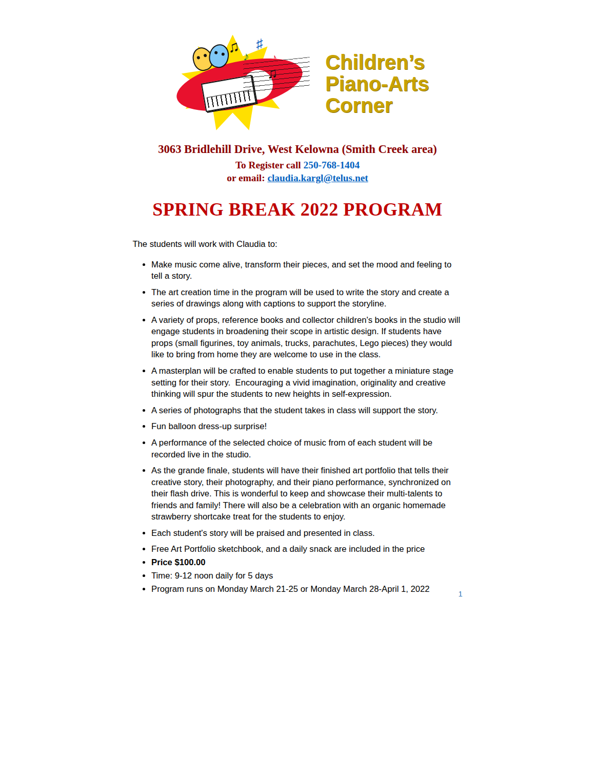♫ ♪ ♯ ♪ ♫ Children’s
Piano-Arts
Corner
3063 Bridlehill Drive, West Kelowna (Smith Creek area)
To Register call 250-768-1404
or email: claudia.kargl@telus.net
SPRING BREAK 2022 PROGRAM
The students will work with Claudia to:
Make music come alive, transform their pieces, and set the mood and feeling to tell a story.
The art creation time in the program will be used to write the story and create a series of drawings along with captions to support the storyline.
A variety of props, reference books and collector children's books in the studio will engage students in broadening their scope in artistic design. If students have props (small figurines, toy animals, trucks, parachutes, Lego pieces) they would like to bring from home they are welcome to use in the class.
A masterplan will be crafted to enable students to put together a miniature stage setting for their story. Encouraging a vivid imagination, originality and creative thinking will spur the students to new heights in self-expression.
A series of photographs that the student takes in class will support the story.
Fun balloon dress-up surprise!
A performance of the selected choice of music from of each student will be recorded live in the studio.
As the grande finale, students will have their finished art portfolio that tells their creative story, their photography, and their piano performance, synchronized on their flash drive. This is wonderful to keep and showcase their multi-talents to friends and family! There will also be a celebration with an organic homemade strawberry shortcake treat for the students to enjoy.
Each student's story will be praised and presented in class.
Free Art Portfolio sketchbook, and a daily snack are included in the price
Price $100.00
Time: 9-12 noon daily for 5 days
Program runs on Monday March 21-25 or Monday March 28-April 1, 2022
1